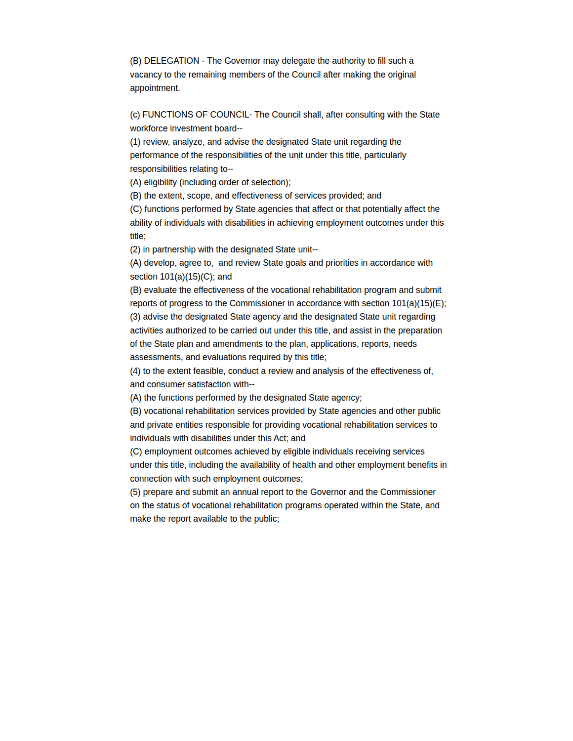(B) DELEGATION - The Governor may delegate the authority to fill such a vacancy to the remaining members of the Council after making the original appointment.
(c) FUNCTIONS OF COUNCIL- The Council shall, after consulting with the State workforce investment board--
(1) review, analyze, and advise the designated State unit regarding the performance of the responsibilities of the unit under this title, particularly responsibilities relating to--
(A) eligibility (including order of selection);
(B) the extent, scope, and effectiveness of services provided; and
(C) functions performed by State agencies that affect or that potentially affect the ability of individuals with disabilities in achieving employment outcomes under this title;
(2) in partnership with the designated State unit--
(A) develop, agree to, and review State goals and priorities in accordance with section 101(a)(15)(C); and
(B) evaluate the effectiveness of the vocational rehabilitation program and submit reports of progress to the Commissioner in accordance with section 101(a)(15)(E);
(3) advise the designated State agency and the designated State unit regarding activities authorized to be carried out under this title, and assist in the preparation of the State plan and amendments to the plan, applications, reports, needs assessments, and evaluations required by this title;
(4) to the extent feasible, conduct a review and analysis of the effectiveness of, and consumer satisfaction with--
(A) the functions performed by the designated State agency;
(B) vocational rehabilitation services provided by State agencies and other public and private entities responsible for providing vocational rehabilitation services to individuals with disabilities under this Act; and
(C) employment outcomes achieved by eligible individuals receiving services under this title, including the availability of health and other employment benefits in connection with such employment outcomes;
(5) prepare and submit an annual report to the Governor and the Commissioner on the status of vocational rehabilitation programs operated within the State, and make the report available to the public;